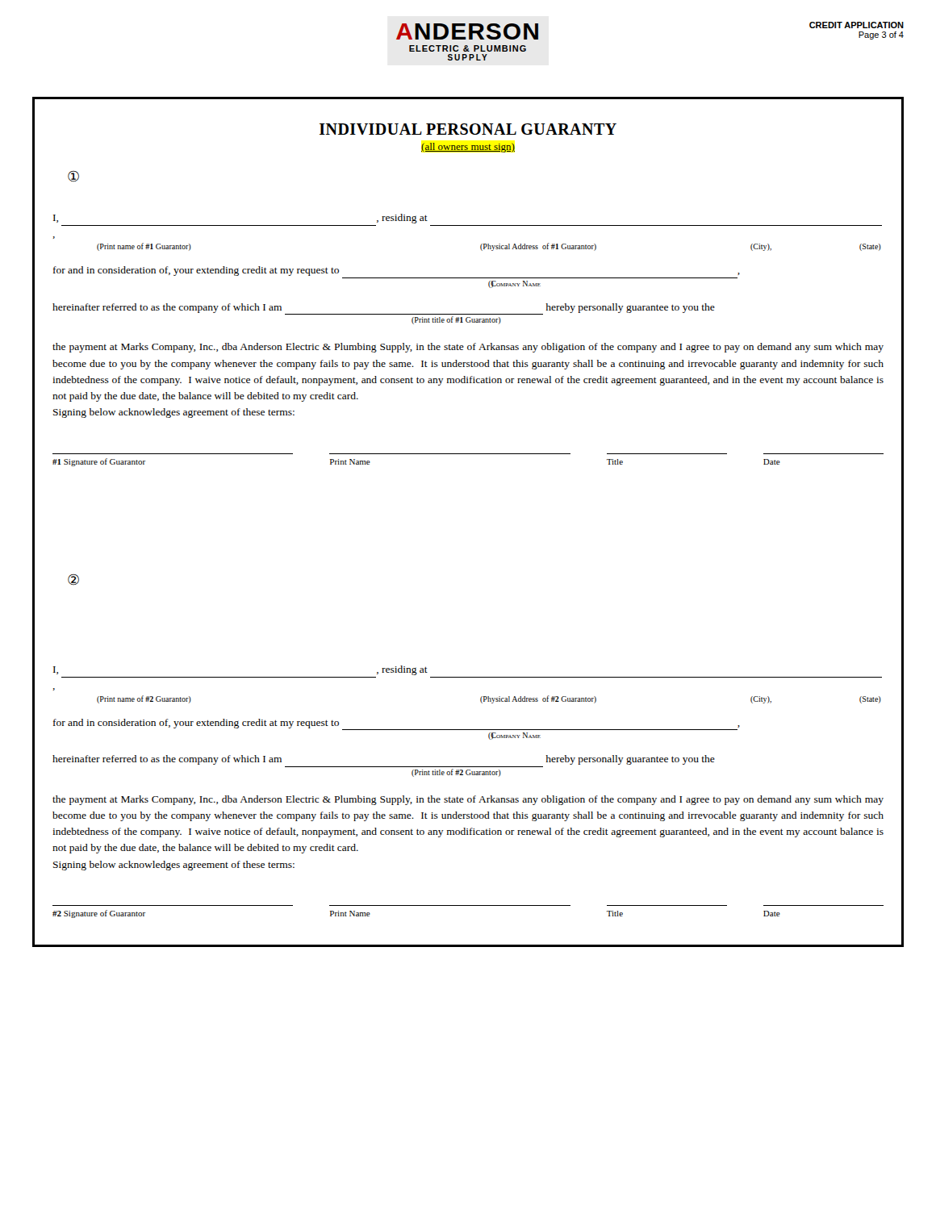ANDERSON
ELECTRIC & PLUMBING
SUPPLY
CREDIT APPLICATION
Page 3 of 4
INDIVIDUAL PERSONAL GUARANTY
(all owners must sign)
①
I, , residing at ,
(Print name of #1 Guarantor) (Physical Address of #1 Guarantor) (City), (State)
for and in consideration of, your extending credit at my request to ,
(Company Name)
hereinafter referred to as the company of which I am hereby personally guarantee to you the
(Print title of #1 Guarantor)
the payment at Marks Company, Inc., dba Anderson Electric & Plumbing Supply, in the state of Arkansas any obligation of the company and I agree to pay on demand any sum which may become due to you by the company whenever the company fails to pay the same. It is understood that this guaranty shall be a continuing and irrevocable guaranty and indemnity for such indebtedness of the company. I waive notice of default, nonpayment, and consent to any modification or renewal of the credit agreement guaranteed, and in the event my account balance is not paid by the due date, the balance will be debited to my credit card.
Signing below acknowledges agreement of these terms:
#1 Signature of Guarantor
Print Name
Title
Date
②
I, , residing at ,
(Print name of #2 Guarantor) (Physical Address of #2 Guarantor) (City), (State)
for and in consideration of, your extending credit at my request to ,
(Company Name)
hereinafter referred to as the company of which I am hereby personally guarantee to you the
(Print title of #2 Guarantor)
the payment at Marks Company, Inc., dba Anderson Electric & Plumbing Supply, in the state of Arkansas any obligation of the company and I agree to pay on demand any sum which may become due to you by the company whenever the company fails to pay the same. It is understood that this guaranty shall be a continuing and irrevocable guaranty and indemnity for such indebtedness of the company. I waive notice of default, nonpayment, and consent to any modification or renewal of the credit agreement guaranteed, and in the event my account balance is not paid by the due date, the balance will be debited to my credit card.
Signing below acknowledges agreement of these terms:
#2 Signature of Guarantor
Print Name
Title
Date